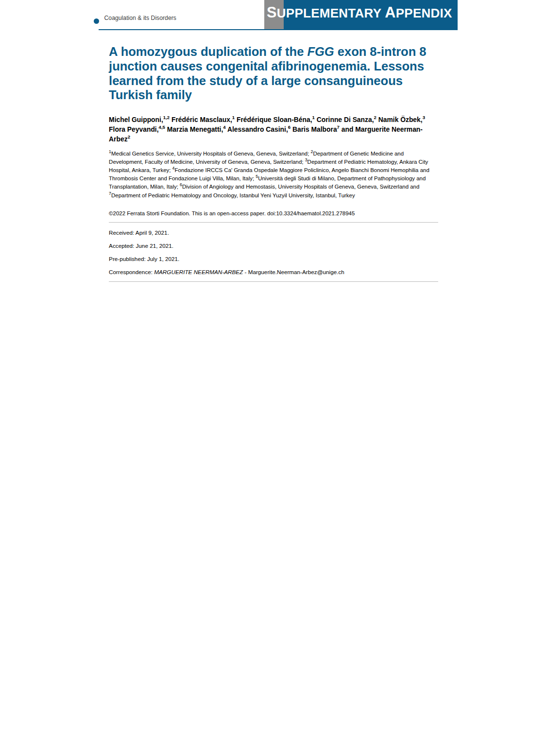SUPPLEMENTARY APPENDIX
Coagulation & its Disorders
A homozygous duplication of the FGG exon 8-intron 8 junction causes congenital afibrinogenemia. Lessons learned from the study of a large consanguineous Turkish family
Michel Guipponi,1,2 Frédéric Masclaux,1 Frédérique Sloan-Béna,1 Corinne Di Sanza,2 Namik Özbek,3 Flora Peyvandi,4,5 Marzia Menegatti,4 Alessandro Casini,6 Baris Malbora7 and Marguerite Neerman-Arbez2
1Medical Genetics Service, University Hospitals of Geneva, Geneva, Switzerland; 2Department of Genetic Medicine and Development, Faculty of Medicine, University of Geneva, Geneva, Switzerland; 3Department of Pediatric Hematology, Ankara City Hospital, Ankara, Turkey; 4Fondazione IRCCS Ca' Granda Ospedale Maggiore Policlinico, Angelo Bianchi Bonomi Hemophilia and Thrombosis Center and Fondazione Luigi Villa, Milan, Italy; 5Università degli Studi di Milano, Department of Pathophysiology and Transplantation, Milan, Italy; 6Division of Angiology and Hemostasis, University Hospitals of Geneva, Geneva, Switzerland and 7Department of Pediatric Hematology and Oncology, Istanbul Yeni Yuzyil University, Istanbul, Turkey
©2022 Ferrata Storti Foundation. This is an open-access paper. doi:10.3324/haematol.2021.278945
Received: April 9, 2021.
Accepted: June 21, 2021.
Pre-published: July 1, 2021.
Correspondence: MARGUERITE NEERMAN-ARBEZ - Marguerite.Neerman-Arbez@unige.ch